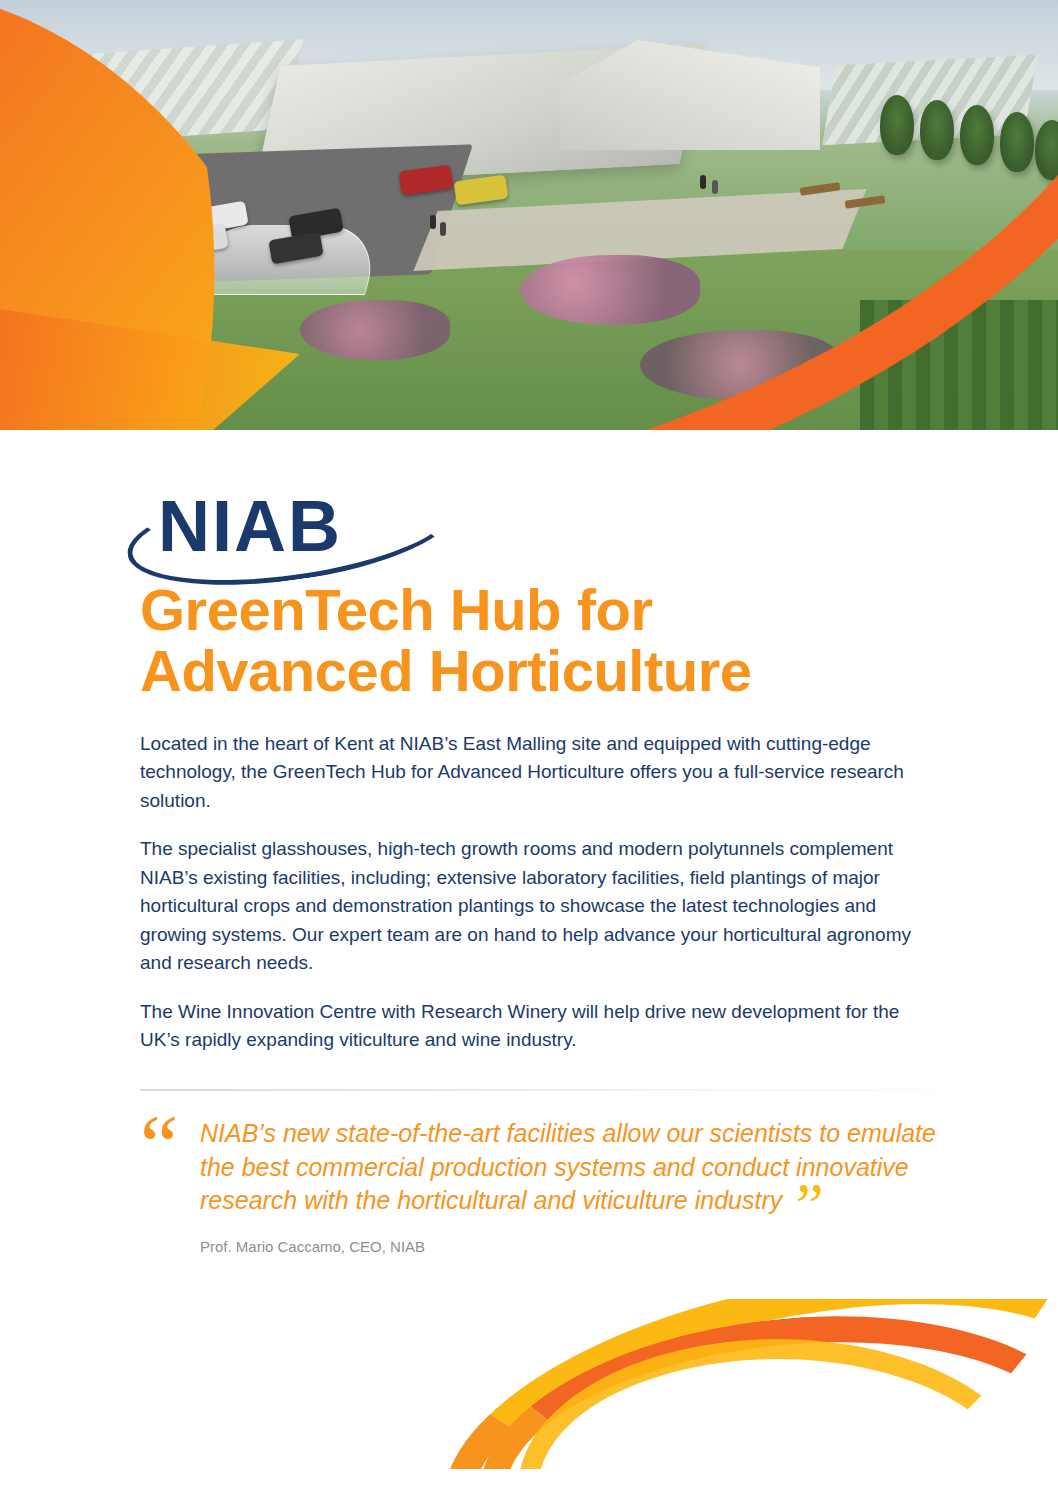NIAB
GreenTech Hub for
Advanced Horticulture
Located in the heart of Kent at NIAB’s East Malling site and equipped with cutting-edge technology, the GreenTech Hub for Advanced Horticulture offers you a full-service research solution.
The specialist glasshouses, high-tech growth rooms and modern polytunnels complement NIAB’s existing facilities, including; extensive laboratory facilities, field plantings of major horticultural crops and demonstration plantings to showcase the latest technologies and growing systems. Our expert team are on hand to help advance your horticultural agronomy and research needs.
The Wine Innovation Centre with Research Winery will help drive new development for the UK’s rapidly expanding viticulture and wine industry.
“
NIAB’s new state-of-the-art facilities allow our scientists to emulate the best commercial production systems and conduct innovative research with the horticultural and viticulture industry”
Prof. Mario Caccamo, CEO, NIAB